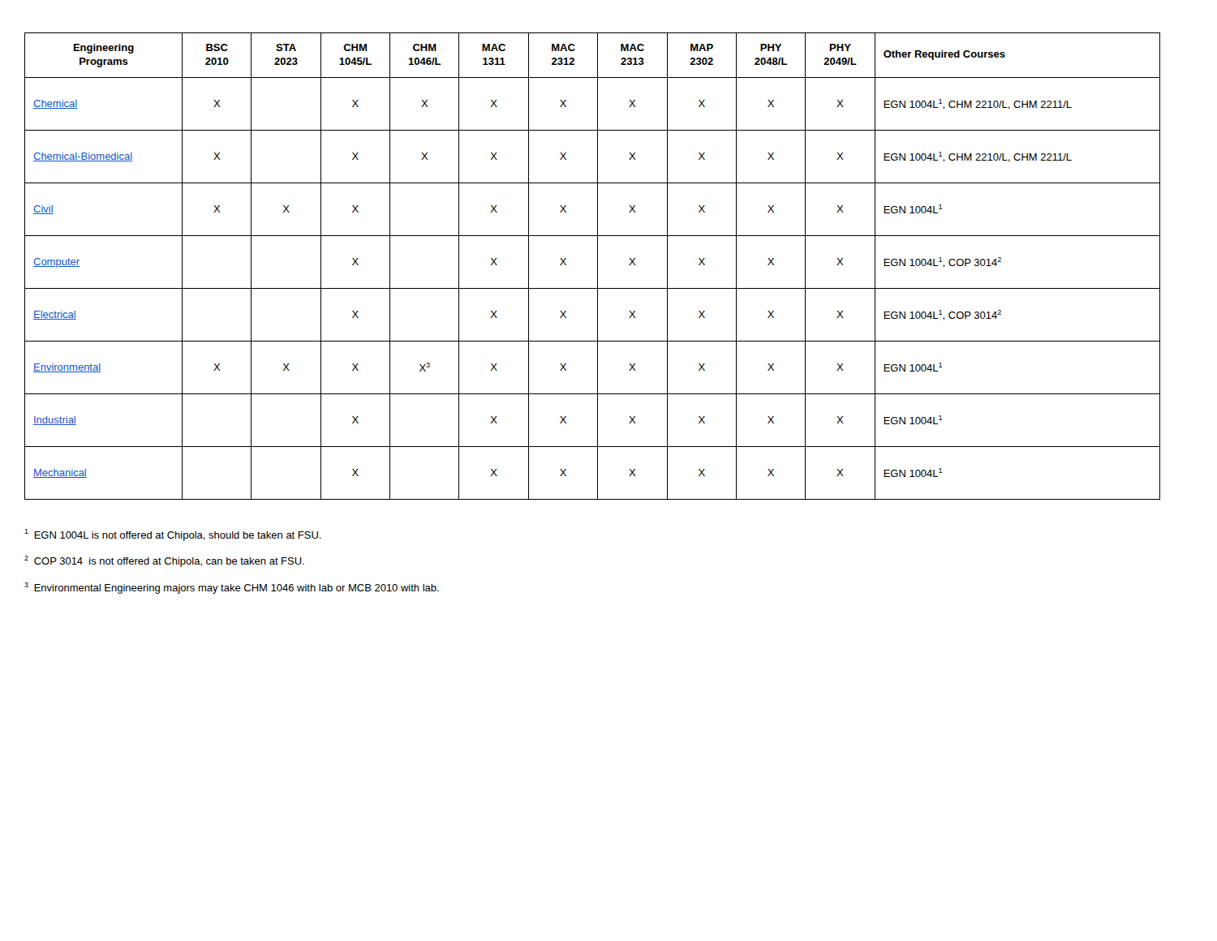| Engineering Programs | BSC 2010 | STA 2023 | CHM 1045/L | CHM 1046/L | MAC 1311 | MAC 2312 | MAC 2313 | MAP 2302 | PHY 2048/L | PHY 2049/L | Other Required Courses |
| --- | --- | --- | --- | --- | --- | --- | --- | --- | --- | --- | --- |
| Chemical | X | | X | X | X | X | X | X | X | X | EGN 1004L 1 , CHM 2210/L, CHM 2211/L |
| Chemical-Biomedical | X | | X | X | X | X | X | X | X | X | EGN 1004L 1 , CHM 2210/L, CHM 2211/L |
| Civil | X | X | X | | X | X | X | X | X | X | EGN 1004L 1 |
| Computer | | | X | | X | X | X | X | X | X | EGN 1004L 1 , COP 3014 2 |
| Electrical | | | X | | X | X | X | X | X | X | EGN 1004L 1 , COP 3014 2 |
| Environmental | X | X | X | X 3 | X | X | X | X | X | X | EGN 1004L 1 |
| Industrial | | | X | | X | X | X | X | X | X | EGN 1004L 1 |
| Mechanical | | | X | | X | X | X | X | X | X | EGN 1004L 1 |
1 EGN 1004L is not offered at Chipola, should be taken at FSU.
2 COP 3014 is not offered at Chipola, can be taken at FSU.
3 Environmental Engineering majors may take CHM 1046 with lab or MCB 2010 with lab.